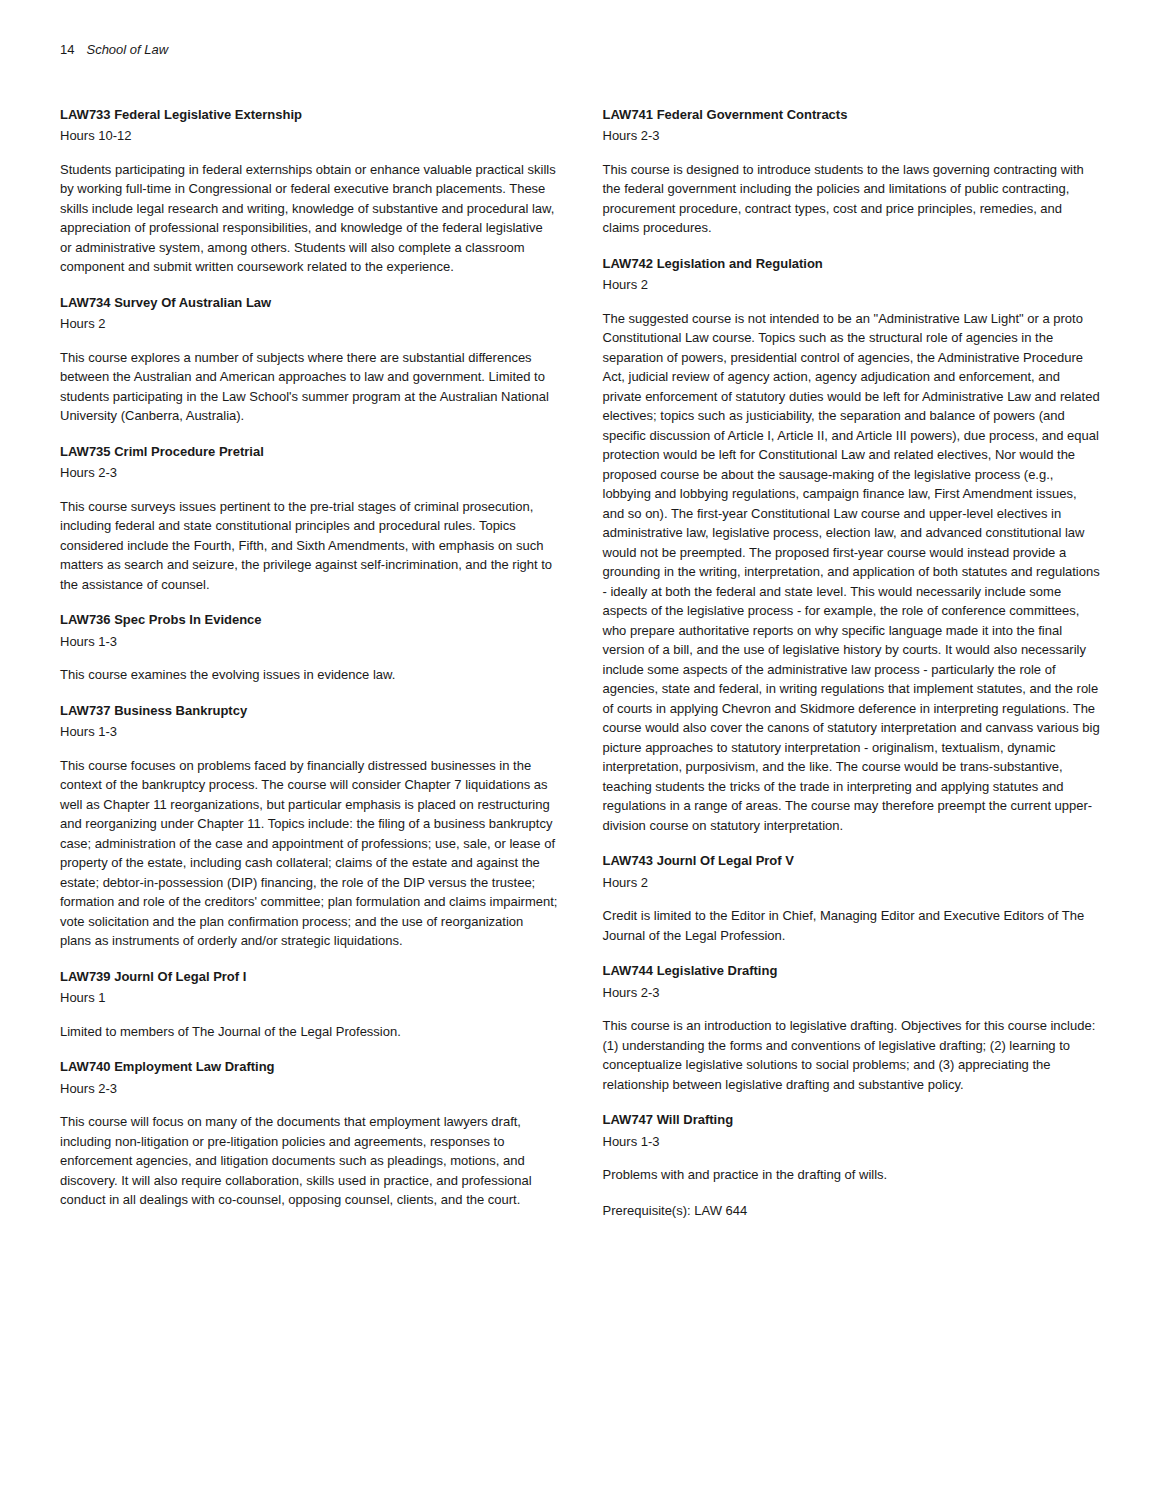14 School of Law
LAW733 Federal Legislative Externship
Hours 10-12
Students participating in federal externships obtain or enhance valuable practical skills by working full-time in Congressional or federal executive branch placements. These skills include legal research and writing, knowledge of substantive and procedural law, appreciation of professional responsibilities, and knowledge of the federal legislative or administrative system, among others. Students will also complete a classroom component and submit written coursework related to the experience.
LAW734 Survey Of Australian Law
Hours 2
This course explores a number of subjects where there are substantial differences between the Australian and American approaches to law and government. Limited to students participating in the Law School's summer program at the Australian National University (Canberra, Australia).
LAW735 Criml Procedure Pretrial
Hours 2-3
This course surveys issues pertinent to the pre-trial stages of criminal prosecution, including federal and state constitutional principles and procedural rules. Topics considered include the Fourth, Fifth, and Sixth Amendments, with emphasis on such matters as search and seizure, the privilege against self-incrimination, and the right to the assistance of counsel.
LAW736 Spec Probs In Evidence
Hours 1-3
This course examines the evolving issues in evidence law.
LAW737 Business Bankruptcy
Hours 1-3
This course focuses on problems faced by financially distressed businesses in the context of the bankruptcy process. The course will consider Chapter 7 liquidations as well as Chapter 11 reorganizations, but particular emphasis is placed on restructuring and reorganizing under Chapter 11. Topics include: the filing of a business bankruptcy case; administration of the case and appointment of professions; use, sale, or lease of property of the estate, including cash collateral; claims of the estate and against the estate; debtor-in-possession (DIP) financing, the role of the DIP versus the trustee; formation and role of the creditors' committee; plan formulation and claims impairment; vote solicitation and the plan confirmation process; and the use of reorganization plans as instruments of orderly and/or strategic liquidations.
LAW739 Journl Of Legal Prof I
Hours 1
Limited to members of The Journal of the Legal Profession.
LAW740 Employment Law Drafting
Hours 2-3
This course will focus on many of the documents that employment lawyers draft, including non-litigation or pre-litigation policies and agreements, responses to enforcement agencies, and litigation documents such as pleadings, motions, and discovery. It will also require collaboration, skills used in practice, and professional conduct in all dealings with co-counsel, opposing counsel, clients, and the court.
LAW741 Federal Government Contracts
Hours 2-3
This course is designed to introduce students to the laws governing contracting with the federal government including the policies and limitations of public contracting, procurement procedure, contract types, cost and price principles, remedies, and claims procedures.
LAW742 Legislation and Regulation
Hours 2
The suggested course is not intended to be an "Administrative Law Light" or a proto Constitutional Law course. Topics such as the structural role of agencies in the separation of powers, presidential control of agencies, the Administrative Procedure Act, judicial review of agency action, agency adjudication and enforcement, and private enforcement of statutory duties would be left for Administrative Law and related electives; topics such as justiciability, the separation and balance of powers (and specific discussion of Article I, Article II, and Article III powers), due process, and equal protection would be left for Constitutional Law and related electives, Nor would the proposed course be about the sausage-making of the legislative process (e.g., lobbying and lobbying regulations, campaign finance law, First Amendment issues, and so on). The first-year Constitutional Law course and upper-level electives in administrative law, legislative process, election law, and advanced constitutional law would not be preempted. The proposed first-year course would instead provide a grounding in the writing, interpretation, and application of both statutes and regulations - ideally at both the federal and state level. This would necessarily include some aspects of the legislative process - for example, the role of conference committees, who prepare authoritative reports on why specific language made it into the final version of a bill, and the use of legislative history by courts. It would also necessarily include some aspects of the administrative law process - particularly the role of agencies, state and federal, in writing regulations that implement statutes, and the role of courts in applying Chevron and Skidmore deference in interpreting regulations. The course would also cover the canons of statutory interpretation and canvass various big picture approaches to statutory interpretation - originalism, textualism, dynamic interpretation, purposivism, and the like. The course would be trans-substantive, teaching students the tricks of the trade in interpreting and applying statutes and regulations in a range of areas. The course may therefore preempt the current upper-division course on statutory interpretation.
LAW743 Journl Of Legal Prof V
Hours 2
Credit is limited to the Editor in Chief, Managing Editor and Executive Editors of The Journal of the Legal Profession.
LAW744 Legislative Drafting
Hours 2-3
This course is an introduction to legislative drafting. Objectives for this course include: (1) understanding the forms and conventions of legislative drafting; (2) learning to conceptualize legislative solutions to social problems; and (3) appreciating the relationship between legislative drafting and substantive policy.
LAW747 Will Drafting
Hours 1-3
Problems with and practice in the drafting of wills.
Prerequisite(s): LAW 644